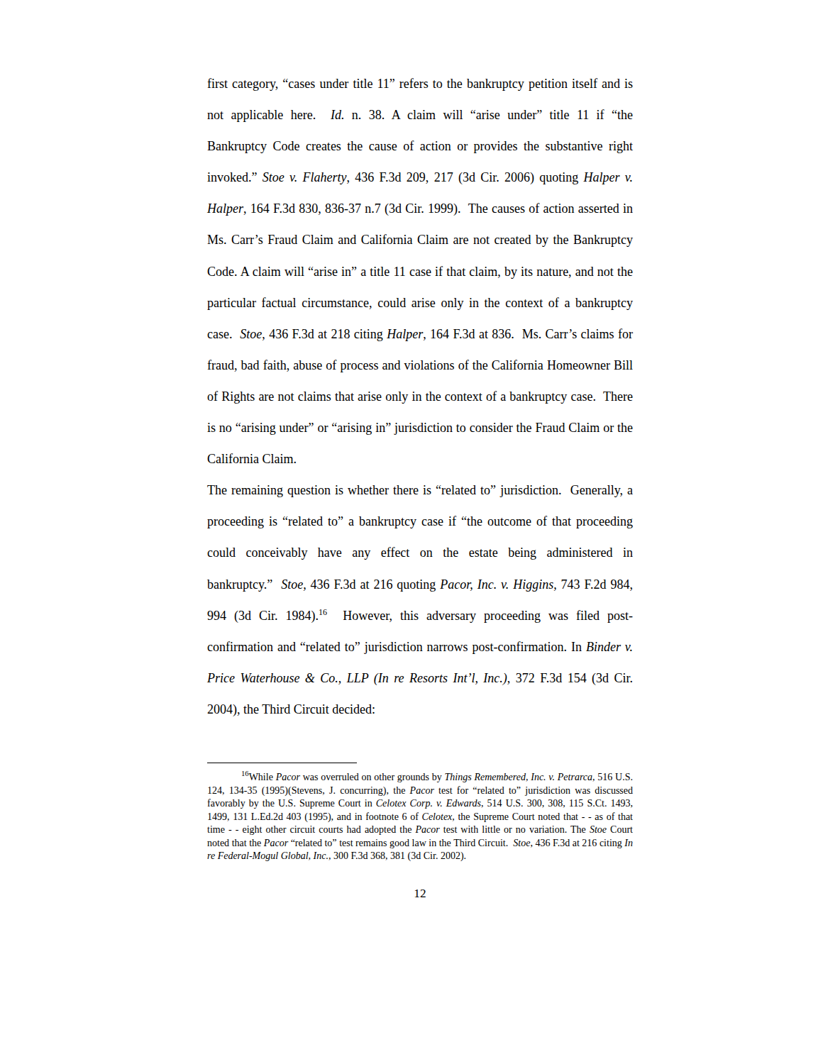first category, “cases under title 11” refers to the bankruptcy petition itself and is not applicable here. Id. n. 38. A claim will “arise under” title 11 if “the Bankruptcy Code creates the cause of action or provides the substantive right invoked.” Stoe v. Flaherty, 436 F.3d 209, 217 (3d Cir. 2006) quoting Halper v. Halper, 164 F.3d 830, 836-37 n.7 (3d Cir. 1999). The causes of action asserted in Ms. Carr’s Fraud Claim and California Claim are not created by the Bankruptcy Code. A claim will “arise in” a title 11 case if that claim, by its nature, and not the particular factual circumstance, could arise only in the context of a bankruptcy case. Stoe, 436 F.3d at 218 citing Halper, 164 F.3d at 836. Ms. Carr’s claims for fraud, bad faith, abuse of process and violations of the California Homeowner Bill of Rights are not claims that arise only in the context of a bankruptcy case. There is no “arising under” or “arising in” jurisdiction to consider the Fraud Claim or the California Claim.
The remaining question is whether there is “related to” jurisdiction. Generally, a proceeding is “related to” a bankruptcy case if “the outcome of that proceeding could conceivably have any effect on the estate being administered in bankruptcy.” Stoe, 436 F.3d at 216 quoting Pacor, Inc. v. Higgins, 743 F.2d 984, 994 (3d Cir. 1984).16 However, this adversary proceeding was filed post-confirmation and “related to” jurisdiction narrows post-confirmation. In Binder v. Price Waterhouse & Co., LLP (In re Resorts Int’l, Inc.), 372 F.3d 154 (3d Cir. 2004), the Third Circuit decided:
16While Pacor was overruled on other grounds by Things Remembered, Inc. v. Petrarca, 516 U.S. 124, 134-35 (1995)(Stevens, J. concurring), the Pacor test for “related to” jurisdiction was discussed favorably by the U.S. Supreme Court in Celotex Corp. v. Edwards, 514 U.S. 300, 308, 115 S.Ct. 1493, 1499, 131 L.Ed.2d 403 (1995), and in footnote 6 of Celotex, the Supreme Court noted that - - as of that time - - eight other circuit courts had adopted the Pacor test with little or no variation. The Stoe Court noted that the Pacor “related to” test remains good law in the Third Circuit. Stoe, 436 F.3d at 216 citing In re Federal-Mogul Global, Inc., 300 F.3d 368, 381 (3d Cir. 2002).
12